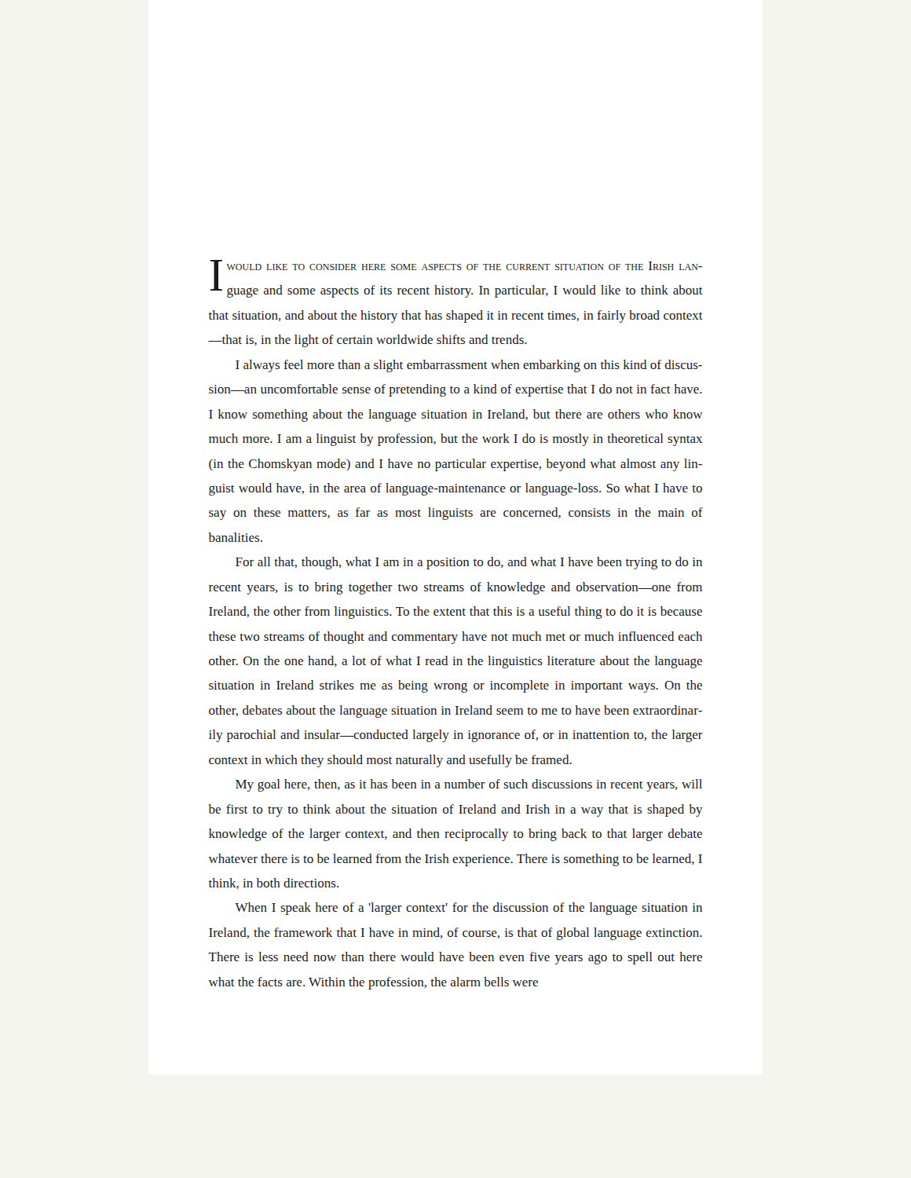Iwould like to consider here some aspects of the current situation of the Irish language and some aspects of its recent history. In particular, I would like to think about that situation, and about the history that has shaped it in recent times, in fairly broad context—that is, in the light of certain worldwide shifts and trends.
I always feel more than a slight embarrassment when embarking on this kind of discussion—an uncomfortable sense of pretending to a kind of expertise that I do not in fact have. I know something about the language situation in Ireland, but there are others who know much more. I am a linguist by profession, but the work I do is mostly in theoretical syntax (in the Chomskyan mode) and I have no particular expertise, beyond what almost any linguist would have, in the area of language-maintenance or language-loss. So what I have to say on these matters, as far as most linguists are concerned, consists in the main of banalities.
For all that, though, what I am in a position to do, and what I have been trying to do in recent years, is to bring together two streams of knowledge and observation—one from Ireland, the other from linguistics. To the extent that this is a useful thing to do it is because these two streams of thought and commentary have not much met or much influenced each other. On the one hand, a lot of what I read in the linguistics literature about the language situation in Ireland strikes me as being wrong or incomplete in important ways. On the other, debates about the language situation in Ireland seem to me to have been extraordinarily parochial and insular—conducted largely in ignorance of, or in inattention to, the larger context in which they should most naturally and usefully be framed.
My goal here, then, as it has been in a number of such discussions in recent years, will be first to try to think about the situation of Ireland and Irish in a way that is shaped by knowledge of the larger context, and then reciprocally to bring back to that larger debate whatever there is to be learned from the Irish experience. There is something to be learned, I think, in both directions.
When I speak here of a 'larger context' for the discussion of the language situation in Ireland, the framework that I have in mind, of course, is that of global language extinction. There is less need now than there would have been even five years ago to spell out here what the facts are. Within the profession, the alarm bells were